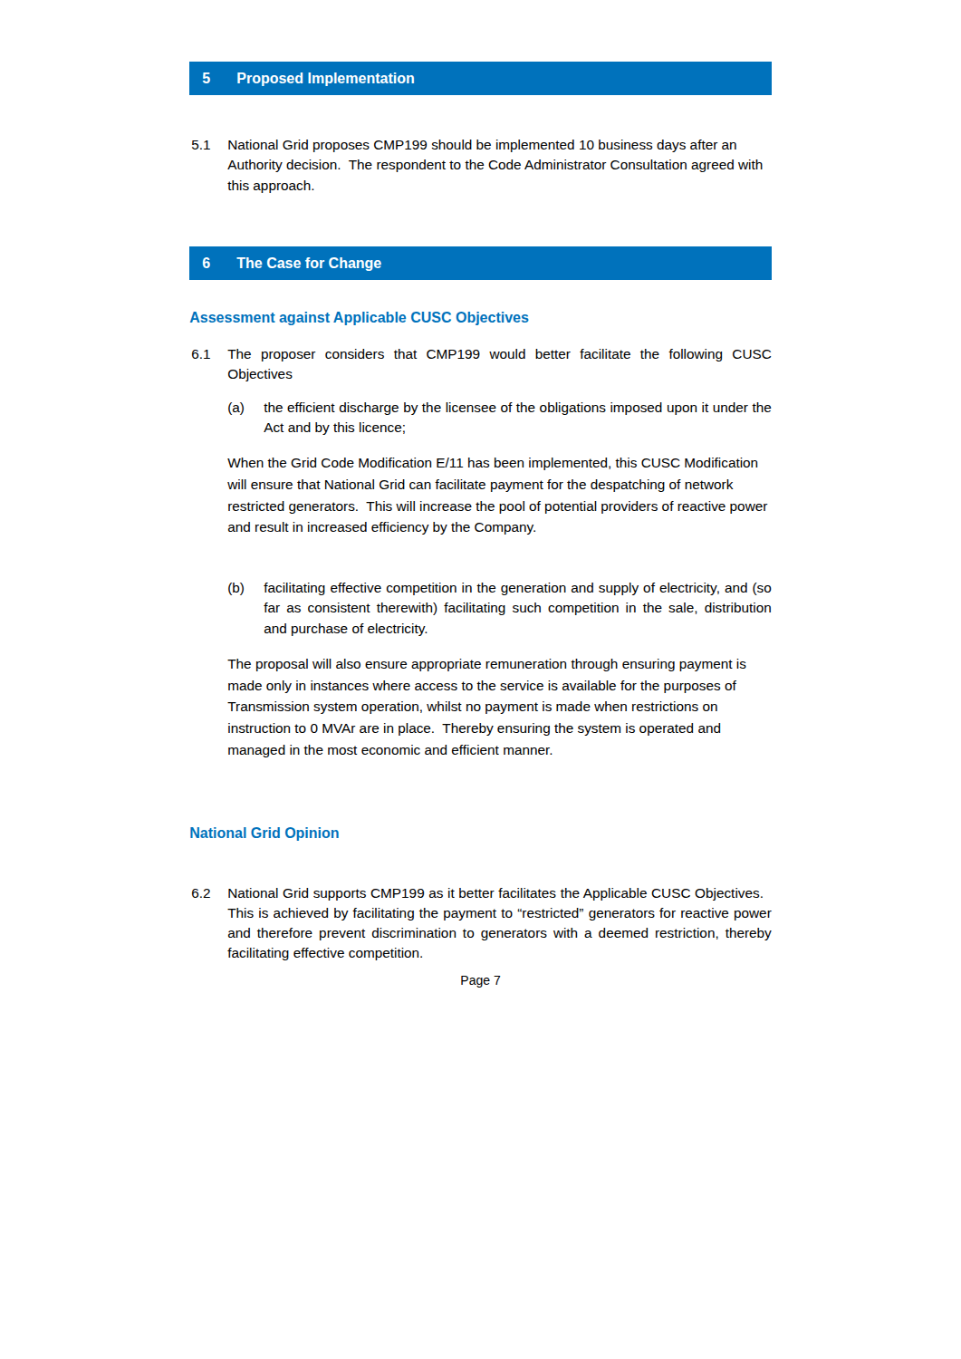5 Proposed Implementation
5.1
National Grid proposes CMP199 should be implemented 10 business days after an Authority decision. The respondent to the Code Administrator Consultation agreed with this approach.
6 The Case for Change
Assessment against Applicable CUSC Objectives
6.1
The proposer considers that CMP199 would better facilitate the following CUSC Objectives
(a)
the efficient discharge by the licensee of the obligations imposed upon it under the Act and by this licence;
When the Grid Code Modification E/11 has been implemented, this CUSC Modification will ensure that National Grid can facilitate payment for the despatching of network restricted generators. This will increase the pool of potential providers of reactive power and result in increased efficiency by the Company.
(b)
facilitating effective competition in the generation and supply of electricity, and (so far as consistent therewith) facilitating such competition in the sale, distribution and purchase of electricity.
The proposal will also ensure appropriate remuneration through ensuring payment is made only in instances where access to the service is available for the purposes of Transmission system operation, whilst no payment is made when restrictions on instruction to 0 MVAr are in place. Thereby ensuring the system is operated and managed in the most economic and efficient manner.
National Grid Opinion
6.2
National Grid supports CMP199 as it better facilitates the Applicable CUSC Objectives. This is achieved by facilitating the payment to “restricted” generators for reactive power and therefore prevent discrimination to generators with a deemed restriction, thereby facilitating effective competition.
Page 7